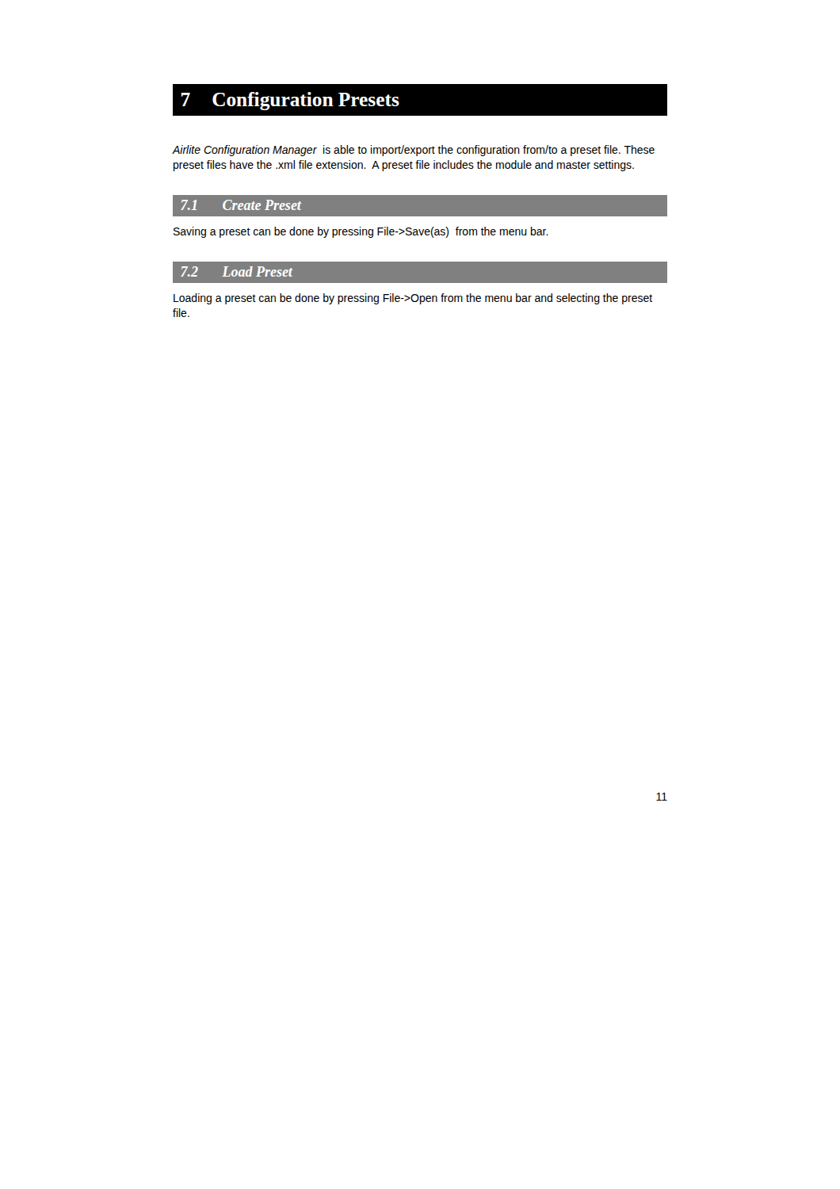7 Configuration Presets
Airlite Configuration Manager is able to import/export the configuration from/to a preset file. These preset files have the .xml file extension. A preset file includes the module and master settings.
7.1 Create Preset
Saving a preset can be done by pressing File->Save(as) from the menu bar.
7.2 Load Preset
Loading a preset can be done by pressing File->Open from the menu bar and selecting the preset file.
11